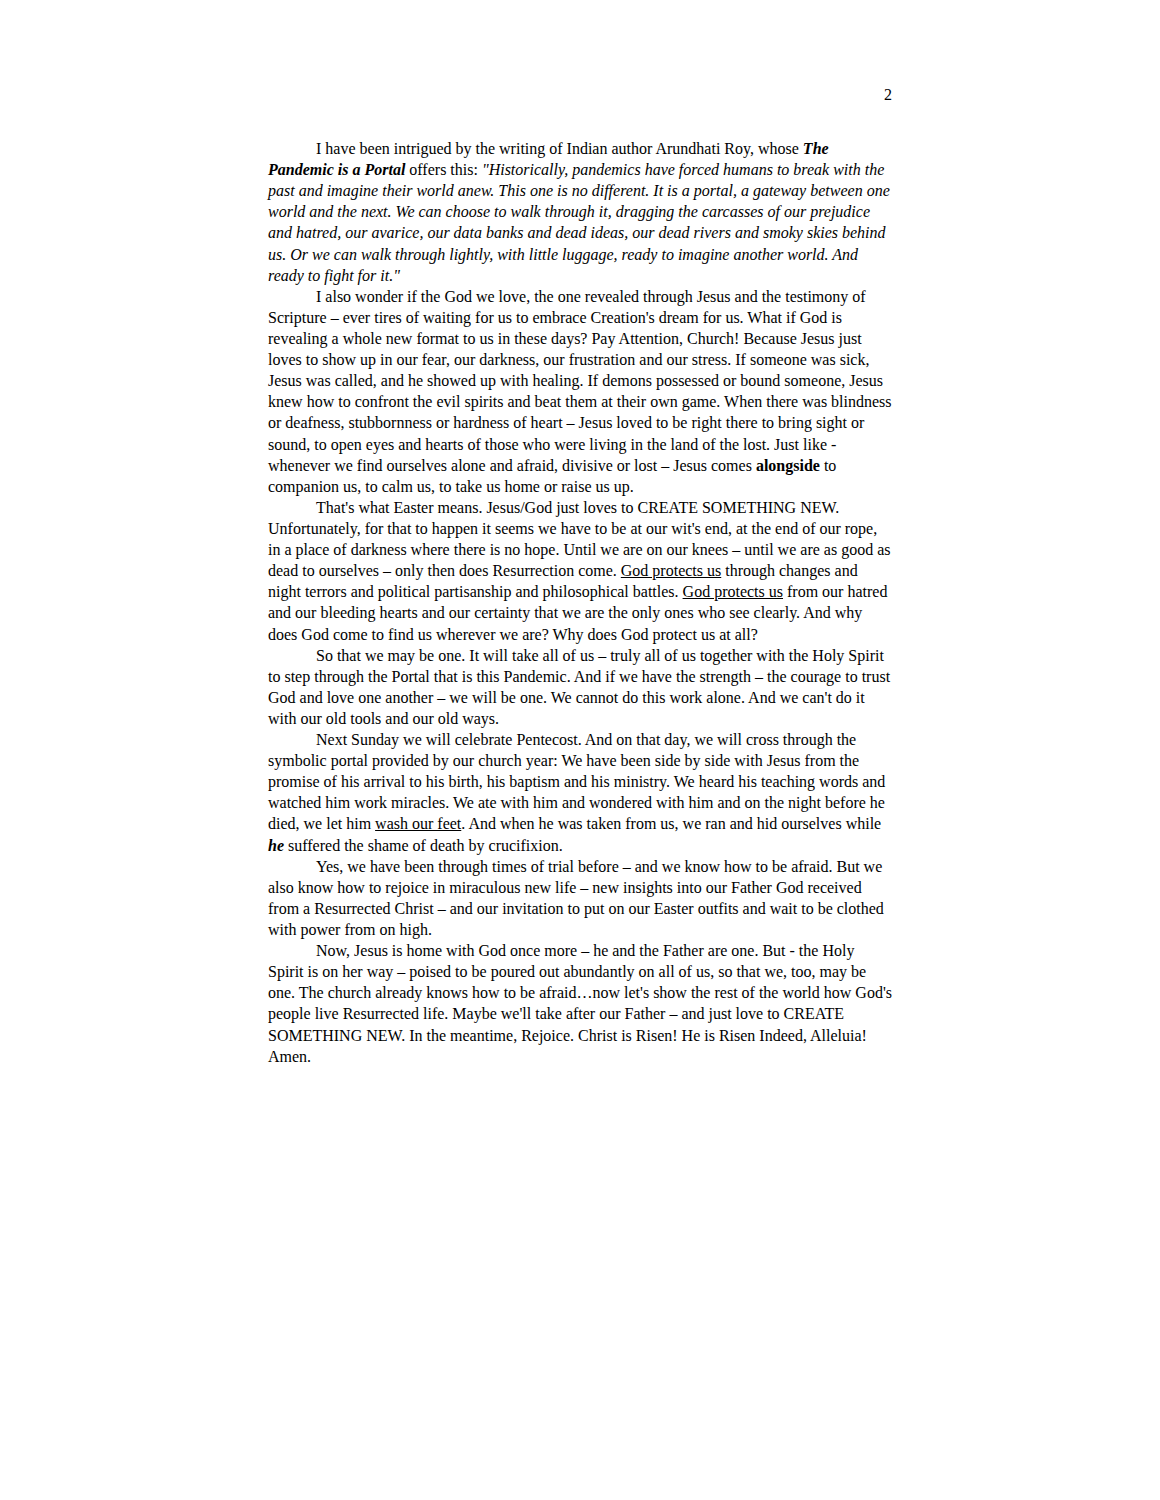2
I have been intrigued by the writing of Indian author Arundhati Roy, whose The Pandemic is a Portal offers this: "Historically, pandemics have forced humans to break with the past and imagine their world anew. This one is no different. It is a portal, a gateway between one world and the next. We can choose to walk through it, dragging the carcasses of our prejudice and hatred, our avarice, our data banks and dead ideas, our dead rivers and smoky skies behind us. Or we can walk through lightly, with little luggage, ready to imagine another world. And ready to fight for it."
I also wonder if the God we love, the one revealed through Jesus and the testimony of Scripture – ever tires of waiting for us to embrace Creation's dream for us. What if God is revealing a whole new format to us in these days? Pay Attention, Church! Because Jesus just loves to show up in our fear, our darkness, our frustration and our stress. If someone was sick, Jesus was called, and he showed up with healing. If demons possessed or bound someone, Jesus knew how to confront the evil spirits and beat them at their own game. When there was blindness or deafness, stubbornness or hardness of heart – Jesus loved to be right there to bring sight or sound, to open eyes and hearts of those who were living in the land of the lost. Just like - whenever we find ourselves alone and afraid, divisive or lost – Jesus comes alongside to companion us, to calm us, to take us home or raise us up.
That's what Easter means. Jesus/God just loves to CREATE SOMETHING NEW. Unfortunately, for that to happen it seems we have to be at our wit's end, at the end of our rope, in a place of darkness where there is no hope. Until we are on our knees – until we are as good as dead to ourselves – only then does Resurrection come. God protects us through changes and night terrors and political partisanship and philosophical battles. God protects us from our hatred and our bleeding hearts and our certainty that we are the only ones who see clearly. And why does God come to find us wherever we are? Why does God protect us at all?
So that we may be one. It will take all of us – truly all of us together with the Holy Spirit to step through the Portal that is this Pandemic. And if we have the strength – the courage to trust God and love one another – we will be one. We cannot do this work alone. And we can't do it with our old tools and our old ways.
Next Sunday we will celebrate Pentecost. And on that day, we will cross through the symbolic portal provided by our church year: We have been side by side with Jesus from the promise of his arrival to his birth, his baptism and his ministry. We heard his teaching words and watched him work miracles. We ate with him and wondered with him and on the night before he died, we let him wash our feet. And when he was taken from us, we ran and hid ourselves while he suffered the shame of death by crucifixion.
Yes, we have been through times of trial before – and we know how to be afraid. But we also know how to rejoice in miraculous new life – new insights into our Father God received from a Resurrected Christ – and our invitation to put on our Easter outfits and wait to be clothed with power from on high.
Now, Jesus is home with God once more – he and the Father are one. But - the Holy Spirit is on her way – poised to be poured out abundantly on all of us, so that we, too, may be one. The church already knows how to be afraid…now let's show the rest of the world how God's people live Resurrected life. Maybe we'll take after our Father – and just love to CREATE SOMETHING NEW. In the meantime, Rejoice. Christ is Risen! He is Risen Indeed, Alleluia! Amen.